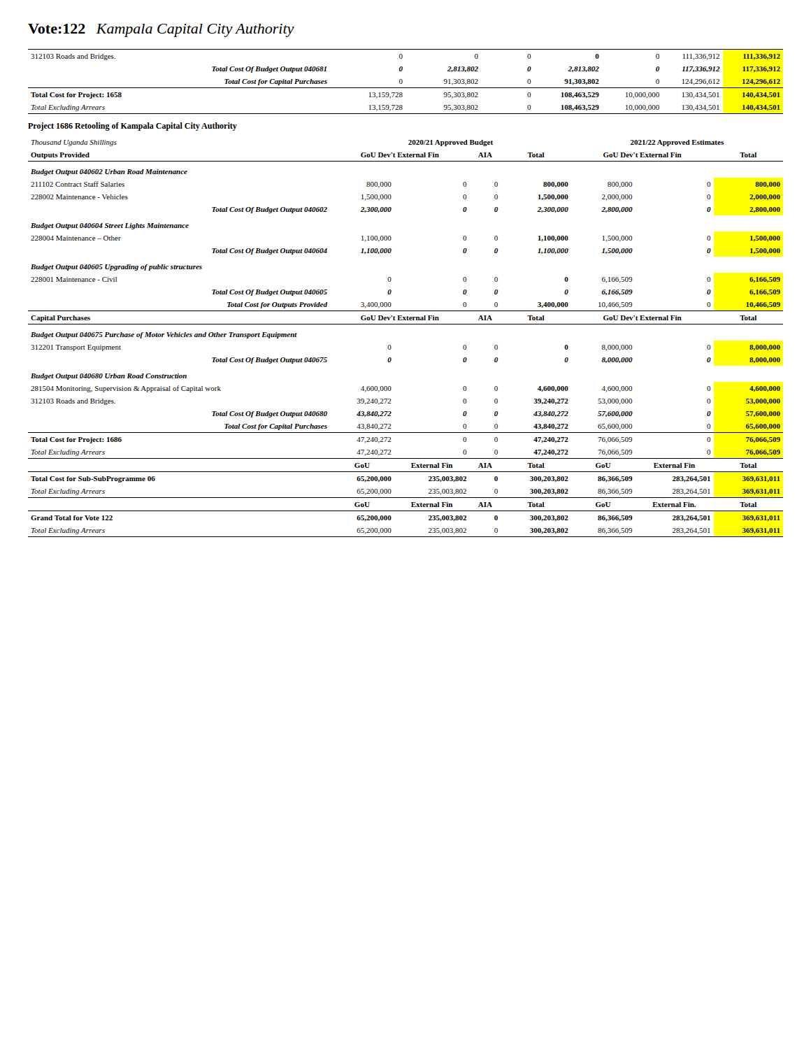Vote:122 Kampala Capital City Authority
| 312103 Roads and Bridges. | 0 | 0 | 0 | 0 | 0 | 111,336,912 | 111,336,912 |
| Total Cost Of Budget Output 040681 | 0 | 2,813,802 | 0 | 2,813,802 | 0 | 117,336,912 | 117,336,912 |
| Total Cost for Capital Purchases | 0 | 91,303,802 | 0 | 91,303,802 | 0 | 124,296,612 | 124,296,612 |
| Total Cost for Project: 1658 | 13,159,728 | 95,303,802 | 0 | 108,463,529 | 10,000,000 | 130,434,501 | 140,434,501 |
| Total Excluding Arrears | 13,159,728 | 95,303,802 | 0 | 108,463,529 | 10,000,000 | 130,434,501 | 140,434,501 |
Project 1686 Retooling of Kampala Capital City Authority
| Thousand Uganda Shillings | 2020/21 Approved Budget | 2021/22 Approved Estimates |
| Outputs Provided | GoU Dev't External Fin | AIA | Total | GoU Dev't External Fin | Total |
| Budget Output 040602 Urban Road Maintenance |
| 211102 Contract Staff Salaries | 800,000 | 0 | 0 | 800,000 | 800,000 | 0 | 800,000 |
| 228002 Maintenance - Vehicles | 1,500,000 | 0 | 0 | 1,500,000 | 2,000,000 | 0 | 2,000,000 |
| Total Cost Of Budget Output 040602 | 2,300,000 | 0 | 0 | 2,300,000 | 2,800,000 | 0 | 2,800,000 |
| Budget Output 040604 Street Lights Maintenance |
| 228004 Maintenance – Other | 1,100,000 | 0 | 0 | 1,100,000 | 1,500,000 | 0 | 1,500,000 |
| Total Cost Of Budget Output 040604 | 1,100,000 | 0 | 0 | 1,100,000 | 1,500,000 | 0 | 1,500,000 |
| Budget Output 040605 Upgrading of public structures |
| 228001 Maintenance - Civil | 0 | 0 | 0 | 0 | 6,166,509 | 0 | 6,166,509 |
| Total Cost Of Budget Output 040605 | 0 | 0 | 0 | 0 | 6,166,509 | 0 | 6,166,509 |
| Total Cost for Outputs Provided | 3,400,000 | 0 | 0 | 3,400,000 | 10,466,509 | 0 | 10,466,509 |
| Capital Purchases | GoU Dev't External Fin | AIA | Total | GoU Dev't External Fin | Total |
| Budget Output 040675 Purchase of Motor Vehicles and Other Transport Equipment |
| 312201 Transport Equipment | 0 | 0 | 0 | 0 | 8,000,000 | 0 | 8,000,000 |
| Total Cost Of Budget Output 040675 | 0 | 0 | 0 | 0 | 8,000,000 | 0 | 8,000,000 |
| Budget Output 040680 Urban Road Construction |
| 281504 Monitoring, Supervision & Appraisal of Capital work | 4,600,000 | 0 | 0 | 4,600,000 | 4,600,000 | 0 | 4,600,000 |
| 312103 Roads and Bridges. | 39,240,272 | 0 | 0 | 39,240,272 | 53,000,000 | 0 | 53,000,000 |
| Total Cost Of Budget Output 040680 | 43,840,272 | 0 | 0 | 43,840,272 | 57,600,000 | 0 | 57,600,000 |
| Total Cost for Capital Purchases | 43,840,272 | 0 | 0 | 43,840,272 | 65,600,000 | 0 | 65,600,000 |
| Total Cost for Project: 1686 | 47,240,272 | 0 | 0 | 47,240,272 | 76,066,509 | 0 | 76,066,509 |
| Total Excluding Arrears | 47,240,272 | 0 | 0 | 47,240,272 | 76,066,509 | 0 | 76,066,509 |
| | GoU | External Fin | AIA | Total | GoU | External Fin | Total |
| Total Cost for Sub-SubProgramme 06 | 65,200,000 | 235,003,802 | 0 | 300,203,802 | 86,366,509 | 283,264,501 | 369,631,011 |
| Total Excluding Arrears | 65,200,000 | 235,003,802 | 0 | 300,203,802 | 86,366,509 | 283,264,501 | 369,631,011 |
| | GoU | External Fin | AIA | Total | GoU | External Fin. | Total |
| Grand Total for Vote 122 | 65,200,000 | 235,003,802 | 0 | 300,203,802 | 86,366,509 | 283,264,501 | 369,631,011 |
| Total Excluding Arrears | 65,200,000 | 235,003,802 | 0 | 300,203,802 | 86,366,509 | 283,264,501 | 369,631,011 |